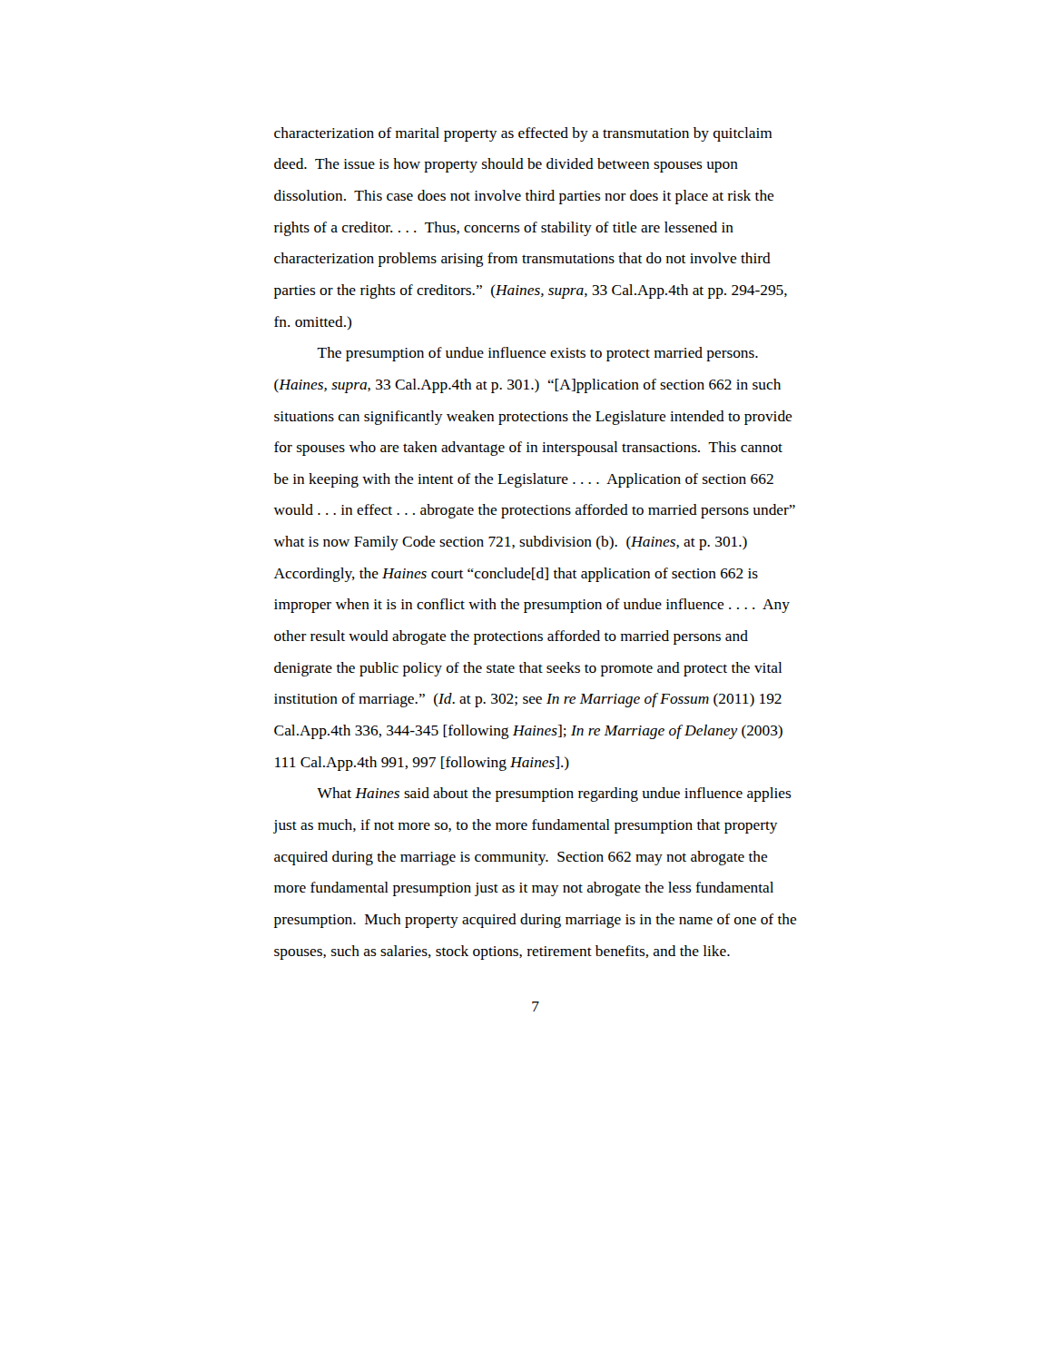characterization of marital property as effected by a transmutation by quitclaim deed. The issue is how property should be divided between spouses upon dissolution. This case does not involve third parties nor does it place at risk the rights of a creditor. . . . Thus, concerns of stability of title are lessened in characterization problems arising from transmutations that do not involve third parties or the rights of creditors.” (Haines, supra, 33 Cal.App.4th at pp. 294-295, fn. omitted.)
The presumption of undue influence exists to protect married persons. (Haines, supra, 33 Cal.App.4th at p. 301.) “[A]pplication of section 662 in such situations can significantly weaken protections the Legislature intended to provide for spouses who are taken advantage of in interspousal transactions. This cannot be in keeping with the intent of the Legislature . . . . Application of section 662 would . . . in effect . . . abrogate the protections afforded to married persons under” what is now Family Code section 721, subdivision (b). (Haines, at p. 301.) Accordingly, the Haines court “conclude[d] that application of section 662 is improper when it is in conflict with the presumption of undue influence . . . . Any other result would abrogate the protections afforded to married persons and denigrate the public policy of the state that seeks to promote and protect the vital institution of marriage.” (Id. at p. 302; see In re Marriage of Fossum (2011) 192 Cal.App.4th 336, 344-345 [following Haines]; In re Marriage of Delaney (2003) 111 Cal.App.4th 991, 997 [following Haines].)
What Haines said about the presumption regarding undue influence applies just as much, if not more so, to the more fundamental presumption that property acquired during the marriage is community. Section 662 may not abrogate the more fundamental presumption just as it may not abrogate the less fundamental presumption. Much property acquired during marriage is in the name of one of the spouses, such as salaries, stock options, retirement benefits, and the like.
7